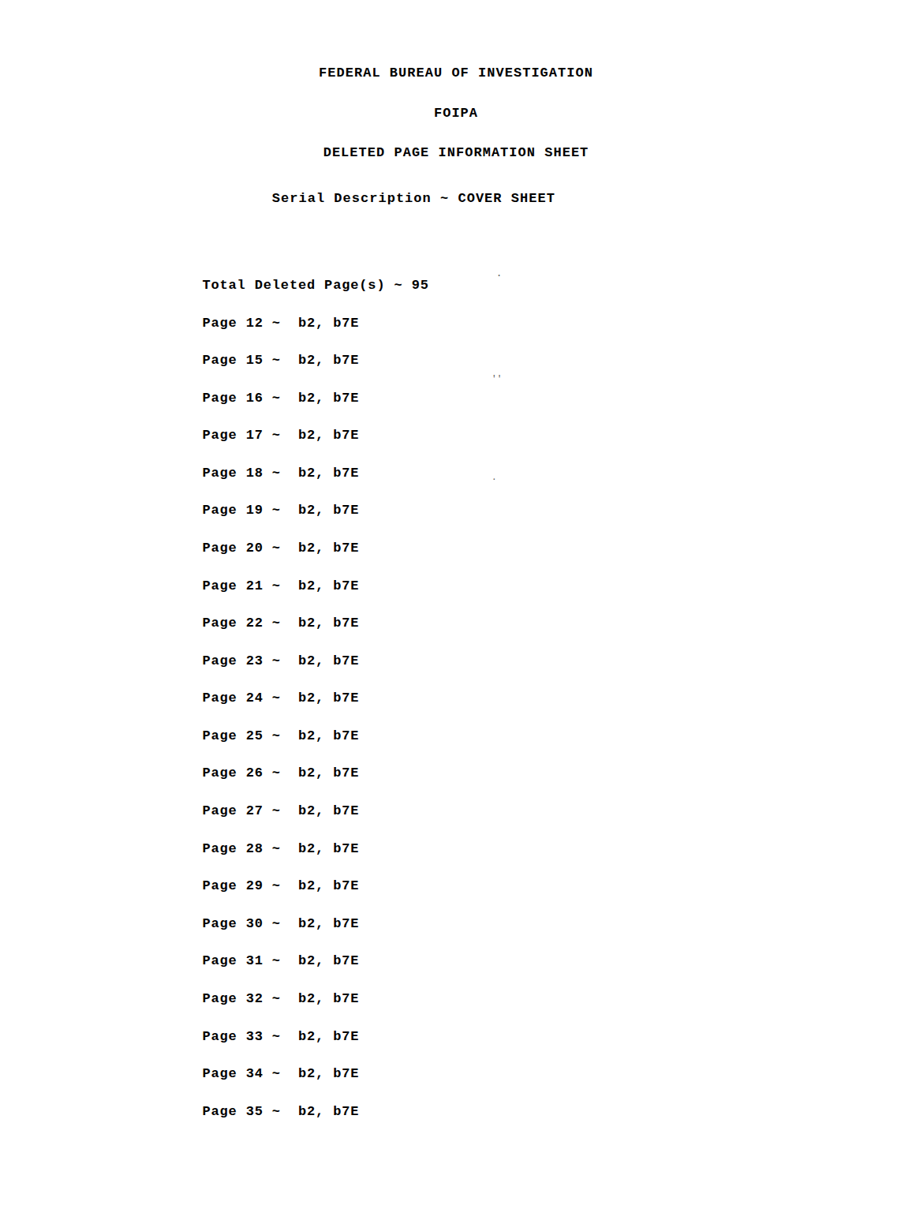FEDERAL BUREAU OF INVESTIGATION
FOIPA
DELETED PAGE INFORMATION SHEET
Serial Description ~ COVER SHEET
Total Deleted Page(s) ~ 95
Page 12 ~ b2, b7E
Page 15 ~ b2, b7E
Page 16 ~ b2, b7E
Page 17 ~ b2, b7E
Page 18 ~ b2, b7E
Page 19 ~ b2, b7E
Page 20 ~ b2, b7E
Page 21 ~ b2, b7E
Page 22 ~ b2, b7E
Page 23 ~ b2, b7E
Page 24 ~ b2, b7E
Page 25 ~ b2, b7E
Page 26 ~ b2, b7E
Page 27 ~ b2, b7E
Page 28 ~ b2, b7E
Page 29 ~ b2, b7E
Page 30 ~ b2, b7E
Page 31 ~ b2, b7E
Page 32 ~ b2, b7E
Page 33 ~ b2, b7E
Page 34 ~ b2, b7E
Page 35 ~ b2, b7E
. '' .